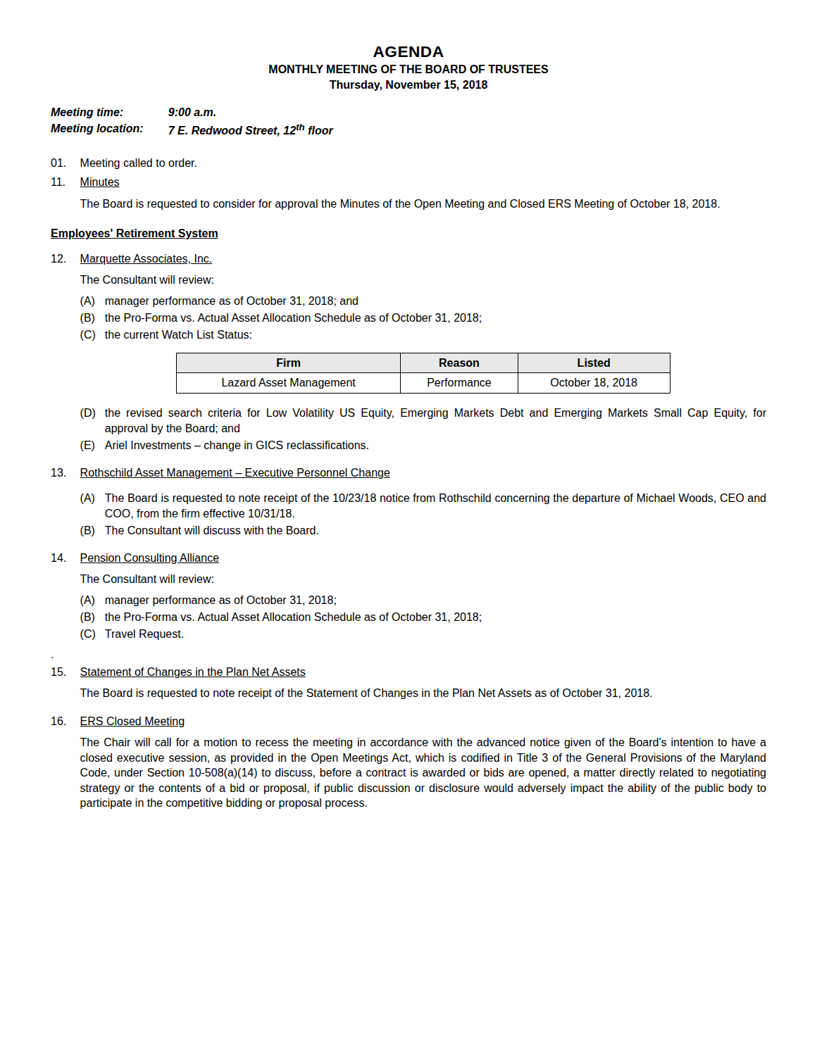AGENDA
MONTHLY MEETING OF THE BOARD OF TRUSTEES
Thursday, November 15, 2018
| Meeting time: | 9:00 a.m. |
| Meeting location: | 7 E. Redwood Street, 12 th floor |
01.
Meeting called to order.
11.
Minutes
The Board is requested to consider for approval the Minutes of the Open Meeting and Closed ERS Meeting of October 18, 2018.
Employees' Retirement System
12.
Marquette Associates, Inc.
The Consultant will review:
(A) manager performance as of October 31, 2018; and
(B) the Pro-Forma vs. Actual Asset Allocation Schedule as of October 31, 2018;
(C) the current Watch List Status:
| Firm | Reason | Listed |
| --- | --- | --- |
| Lazard Asset Management | Performance | October 18, 2018 |
(D) the revised search criteria for Low Volatility US Equity, Emerging Markets Debt and Emerging Markets Small Cap Equity, for approval by the Board; and
(E) Ariel Investments – change in GICS reclassifications.
13.
Rothschild Asset Management – Executive Personnel Change
(A) The Board is requested to note receipt of the 10/23/18 notice from Rothschild concerning the departure of Michael Woods, CEO and COO, from the firm effective 10/31/18.
(B) The Consultant will discuss with the Board.
14.
Pension Consulting Alliance
The Consultant will review:
(A) manager performance as of October 31, 2018;
(B) the Pro-Forma vs. Actual Asset Allocation Schedule as of October 31, 2018;
(C) Travel Request.
.
15.
Statement of Changes in the Plan Net Assets
The Board is requested to note receipt of the Statement of Changes in the Plan Net Assets as of October 31, 2018.
16.
ERS Closed Meeting
The Chair will call for a motion to recess the meeting in accordance with the advanced notice given of the Board's intention to have a closed executive session, as provided in the Open Meetings Act, which is codified in Title 3 of the General Provisions of the Maryland Code, under Section 10-508(a)(14) to discuss, before a contract is awarded or bids are opened, a matter directly related to negotiating strategy or the contents of a bid or proposal, if public discussion or disclosure would adversely impact the ability of the public body to participate in the competitive bidding or proposal process.